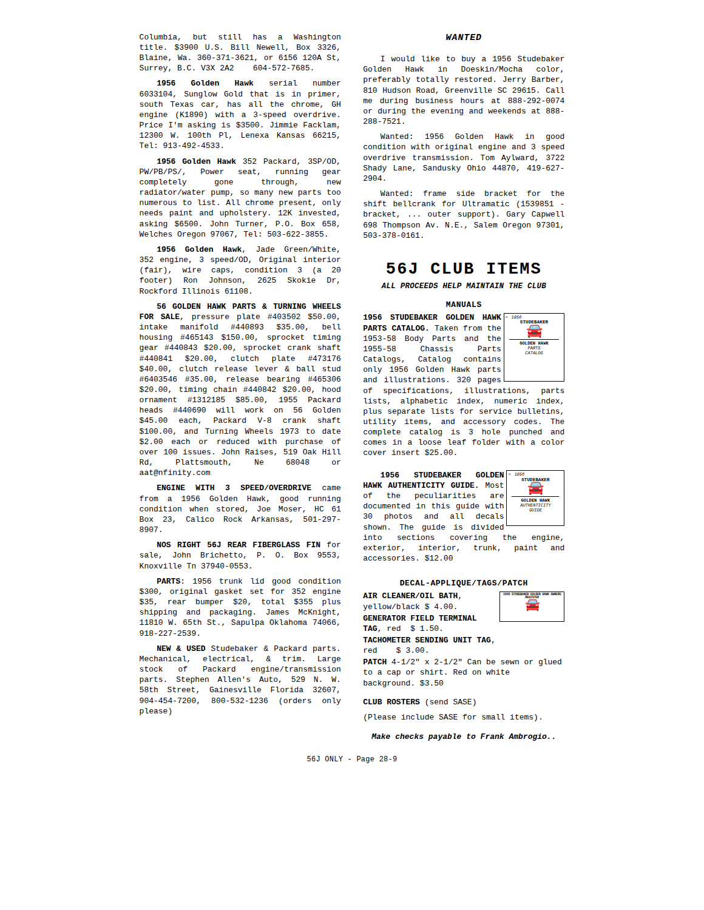Columbia, but still has a Washington title. $3900 U.S. Bill Newell, Box 3326, Blaine, Wa. 360-371-3621, or 6156 120A St, Surrey, B.C. V3X 2A2 604-572-7685.
1956 Golden Hawk serial number 6033104, Sunglow Gold that is in primer, south Texas car, has all the chrome, GH engine (K1890) with a 3-speed overdrive. Price I'm asking is $3500. Jimmie Facklam, 12300 W. 100th Pl, Lenexa Kansas 66215, Tel: 913-492-4533.
1956 Golden Hawk 352 Packard, 3SP/OD, PW/PB/PS/, Power seat, running gear completely gone through, new radiator/water pump, so many new parts too numerous to list. All chrome present, only needs paint and upholstery. 12K invested, asking $6500. John Turner, P.O. Box 658, Welches Oregon 97067, Tel: 503-622-3855.
1956 Golden Hawk, Jade Green/White, 352 engine, 3 speed/OD, Original interior (fair), wire caps, condition 3 (a 20 footer) Ron Johnson, 2625 Skokie Dr, Rockford Illinois 61108.
56 GOLDEN HAWK PARTS & TURNING WHEELS FOR SALE, pressure plate #403502 $50.00, intake manifold #440893 $35.00, bell housing #465143 $150.00, sprocket timing gear #440843 $20.00, sprocket crank shaft #440841 $20.00, clutch plate #473176 $40.00, clutch release lever & ball stud #6403546 #35.00, release bearing #465306 $20.00, timing chain #440842 $20.00, hood ornament #1312185 $85.00, 1955 Packard heads #440690 will work on 56 Golden $45.00 each, Packard V-8 crank shaft $100.00, and Turning Wheels 1973 to date $2.00 each or reduced with purchase of over 100 issues. John Raises, 519 Oak Hill Rd, Plattsmouth, Ne 68048 or aat@nfinity.com
ENGINE WITH 3 SPEED/OVERDRIVE came from a 1956 Golden Hawk, good running condition when stored, Joe Moser, HC 61 Box 23, Calico Rock Arkansas, 501-297-8907.
NOS RIGHT 56J REAR FIBERGLASS FIN for sale, John Brichetto, P. O. Box 9553, Knoxville Tn 37940-0553.
PARTS: 1956 trunk lid good condition $300, original gasket set for 352 engine $35, rear bumper $20, total $355 plus shipping and packaging. James McKnight, 11810 W. 65th St., Sapulpa Oklahoma 74066, 918-227-2539.
NEW & USED Studebaker & Packard parts. Mechanical, electrical, & trim. Large stock of Packard engine/transmission parts. Stephen Allen's Auto, 529 N. W. 58th Street, Gainesville Florida 32607, 904-454-7200, 800-532-1236 (orders only please)
WANTED
I would like to buy a 1956 Studebaker Golden Hawk in Doeskin/Mocha color, preferably totally restored. Jerry Barber, 810 Hudson Road, Greenville SC 29615. Call me during business hours at 888-292-0074 or during the evening and weekends at 888-288-7521.
Wanted: 1956 Golden Hawk in good condition with original engine and 3 speed overdrive transmission. Tom Aylward, 3722 Shady Lane, Sandusky Ohio 44870, 419-627-2904.
Wanted: frame side bracket for the shift bellcrank for Ultramatic (1539851 - bracket, ... outer support). Gary Capwell 698 Thompson Av. N.E., Salem Oregon 97301, 503-378-0161.
56J CLUB ITEMS
ALL PROCEEDS HELP MAINTAIN THE CLUB
MANUALS
1956
STUDEBAKER
🚘
GOLDEN HAWK
PARTS
CATALOG
1956 STUDEBAKER GOLDEN HAWK PARTS CATALOG. Taken from the 1953-58 Body Parts and the 1955-58 Chassis Parts Catalogs, Catalog contains only 1956 Golden Hawk parts and illustrations. 320 pages of specifications, illustrations, parts lists, alphabetic index, numeric index, plus separate lists for service bulletins, utility items, and accessory codes. The complete catalog is 3 hole punched and comes in a loose leaf folder with a color cover insert $25.00.
1956
STUDEBAKER
🚘
GOLDEN HAWK
AUTHENTICITY
GUIDE
1956 STUDEBAKER GOLDEN HAWK AUTHENTICITY GUIDE. Most of the peculiarities are documented in this guide with 30 photos and all decals shown. The guide is divided into sections covering the engine, exterior, interior, trunk, paint and accessories. $12.00
DECAL-APPLIQUE/TAGS/PATCH
1956 STUDEBAKER GOLDEN HAWK OWNERS REGISTER
🚘
AIR CLEANER/OIL BATH, yellow/black $ 4.00.
GENERATOR FIELD TERMINAL TAG, red $ 1.50.
TACHOMETER SENDING UNIT TAG, red $ 3.00.
PATCH 4-1/2" x 2-1/2" Can be sewn or glued to a cap or shirt. Red on white background. $3.50
CLUB ROSTERS (send SASE)
(Please include SASE for small items).
Make checks payable to Frank Ambrogio..
56J ONLY - Page 28-9